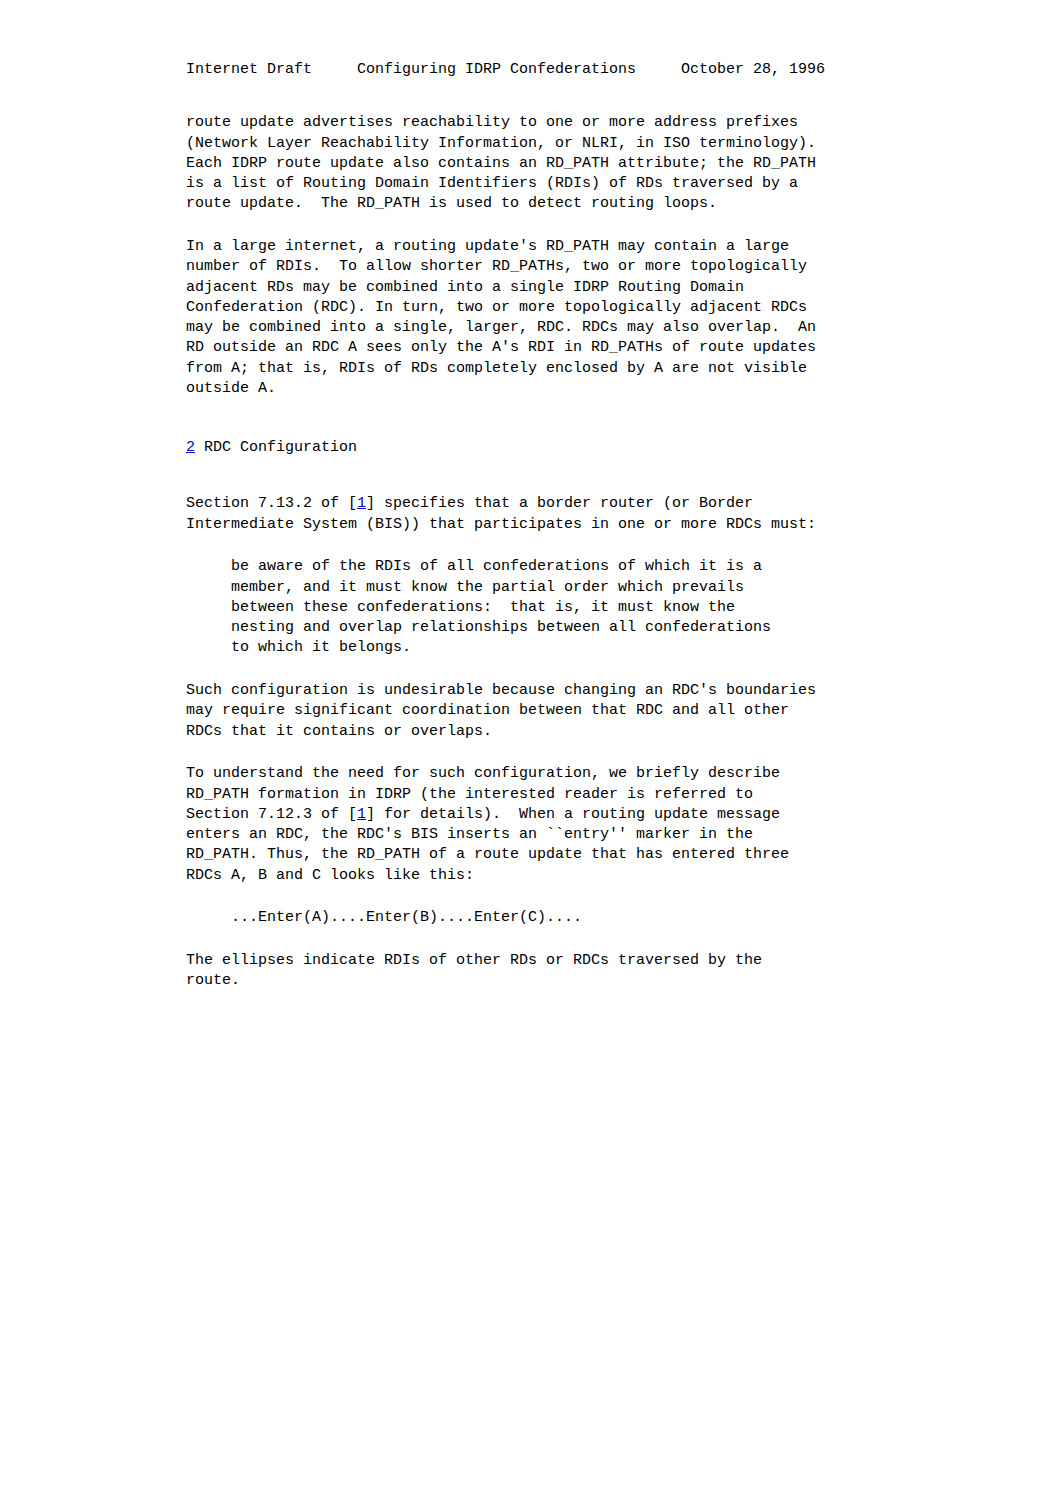Internet Draft     Configuring IDRP Confederations     October 28, 1996
route update advertises reachability to one or more address prefixes (Network Layer Reachability Information, or NLRI, in ISO terminology). Each IDRP route update also contains an RD_PATH attribute; the RD_PATH is a list of Routing Domain Identifiers (RDIs) of RDs traversed by a route update. The RD_PATH is used to detect routing loops.
In a large internet, a routing update's RD_PATH may contain a large number of RDIs. To allow shorter RD_PATHs, two or more topologically adjacent RDs may be combined into a single IDRP Routing Domain Confederation (RDC). In turn, two or more topologically adjacent RDCs may be combined into a single, larger, RDC. RDCs may also overlap. An RD outside an RDC A sees only the A's RDI in RD_PATHs of route updates from A; that is, RDIs of RDs completely enclosed by A are not visible outside A.
2 RDC Configuration
Section 7.13.2 of [1] specifies that a border router (or Border Intermediate System (BIS)) that participates in one or more RDCs must:
be aware of the RDIs of all confederations of which it is a
member, and it must know the partial order which prevails
between these confederations:  that is, it must know the
nesting and overlap relationships between all confederations
to which it belongs.
Such configuration is undesirable because changing an RDC's boundaries may require significant coordination between that RDC and all other RDCs that it contains or overlaps.
To understand the need for such configuration, we briefly describe RD_PATH formation in IDRP (the interested reader is referred to Section 7.12.3 of [1] for details). When a routing update message enters an RDC, the RDC's BIS inserts an ``entry'' marker in the RD_PATH. Thus, the RD_PATH of a route update that has entered three RDCs A, B and C looks like this:
...Enter(A)....Enter(B)....Enter(C)....
The ellipses indicate RDIs of other RDs or RDCs traversed by the route.